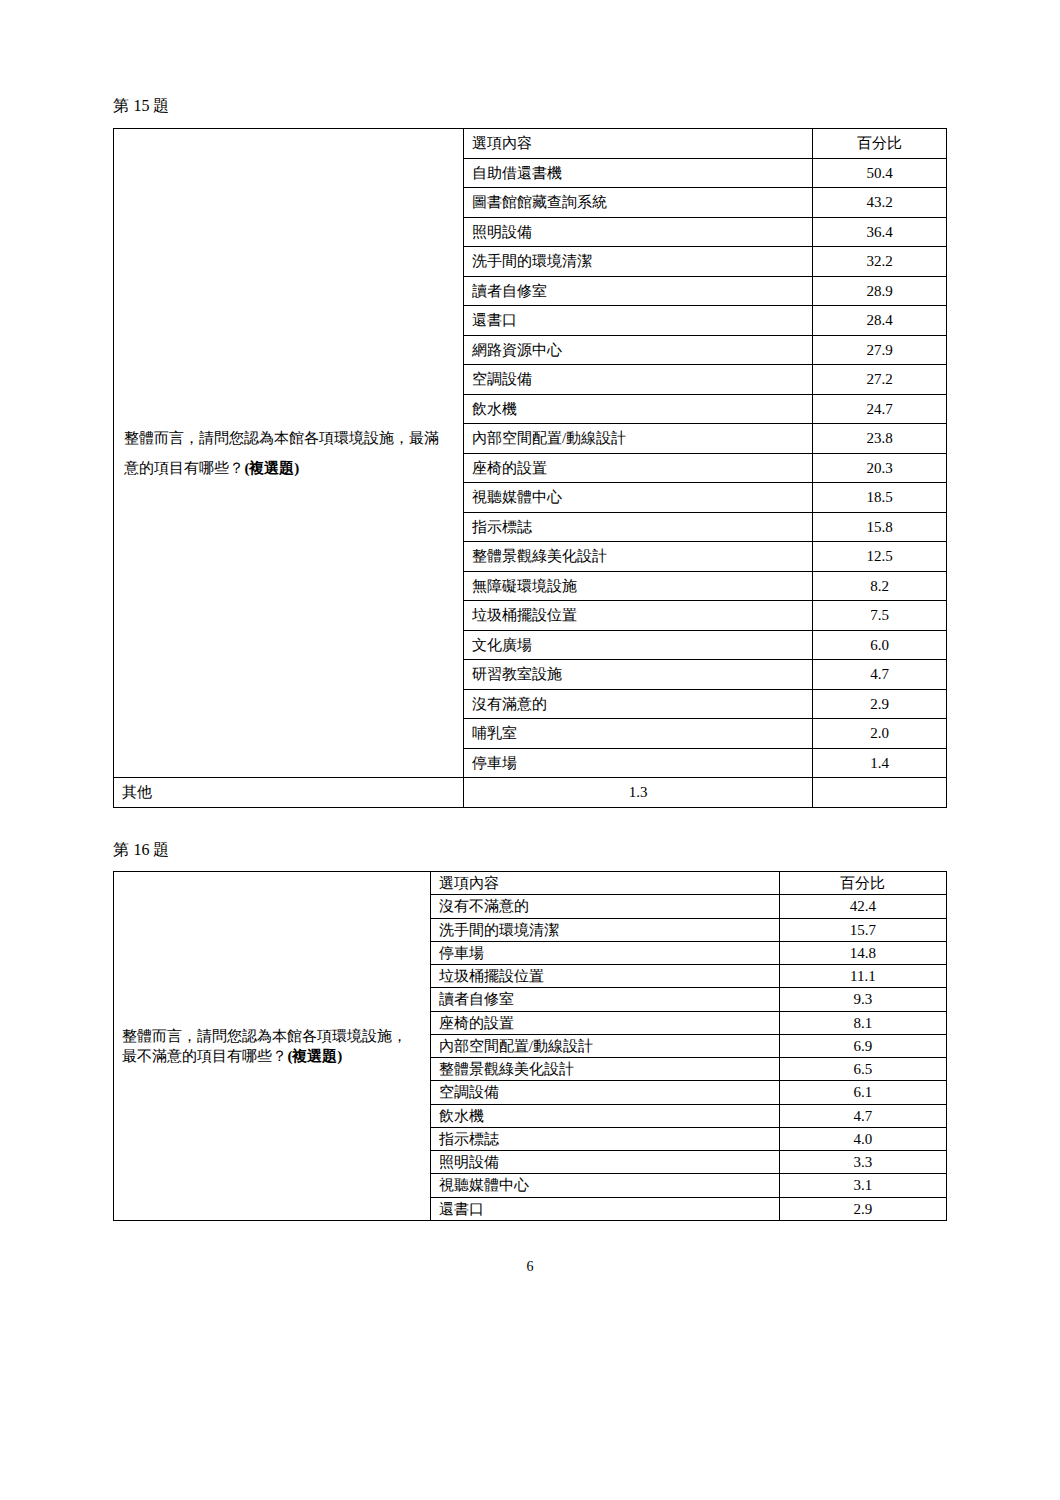第 15 題
| 整體而言，請問您認為本館各項環境設施，最滿意的項目有哪些？ (複選題) | 選項內容 | 百分比 |
| 自助借還書機 | 50.4 |
| 圖書館館藏查詢系統 | 43.2 |
| 照明設備 | 36.4 |
| 洗手間的環境清潔 | 32.2 |
| 讀者自修室 | 28.9 |
| 還書口 | 28.4 |
| 網路資源中心 | 27.9 |
| 空調設備 | 27.2 |
| 飲水機 | 24.7 |
| 內部空間配置/動線設計 | 23.8 |
| 座椅的設置 | 20.3 |
| 視聽媒體中心 | 18.5 |
| 指示標誌 | 15.8 |
| 整體景觀綠美化設計 | 12.5 |
| 無障礙環境設施 | 8.2 |
| 垃圾桶擺設位置 | 7.5 |
| 文化廣場 | 6.0 |
| 研習教室設施 | 4.7 |
| 沒有滿意的 | 2.9 |
| 哺乳室 | 2.0 |
| 停車場 | 1.4 |
| 其他 | 1.3 |
第 16 題
| 整體而言，請問您認為本館各項環境設施，最不滿意的項目有哪些？ (複選題) | 選項內容 | 百分比 |
| 沒有不滿意的 | 42.4 |
| 洗手間的環境清潔 | 15.7 |
| 停車場 | 14.8 |
| 垃圾桶擺設位置 | 11.1 |
| 讀者自修室 | 9.3 |
| 座椅的設置 | 8.1 |
| 內部空間配置/動線設計 | 6.9 |
| 整體景觀綠美化設計 | 6.5 |
| 空調設備 | 6.1 |
| 飲水機 | 4.7 |
| 指示標誌 | 4.0 |
| 照明設備 | 3.3 |
| 視聽媒體中心 | 3.1 |
| 還書口 | 2.9 |
6